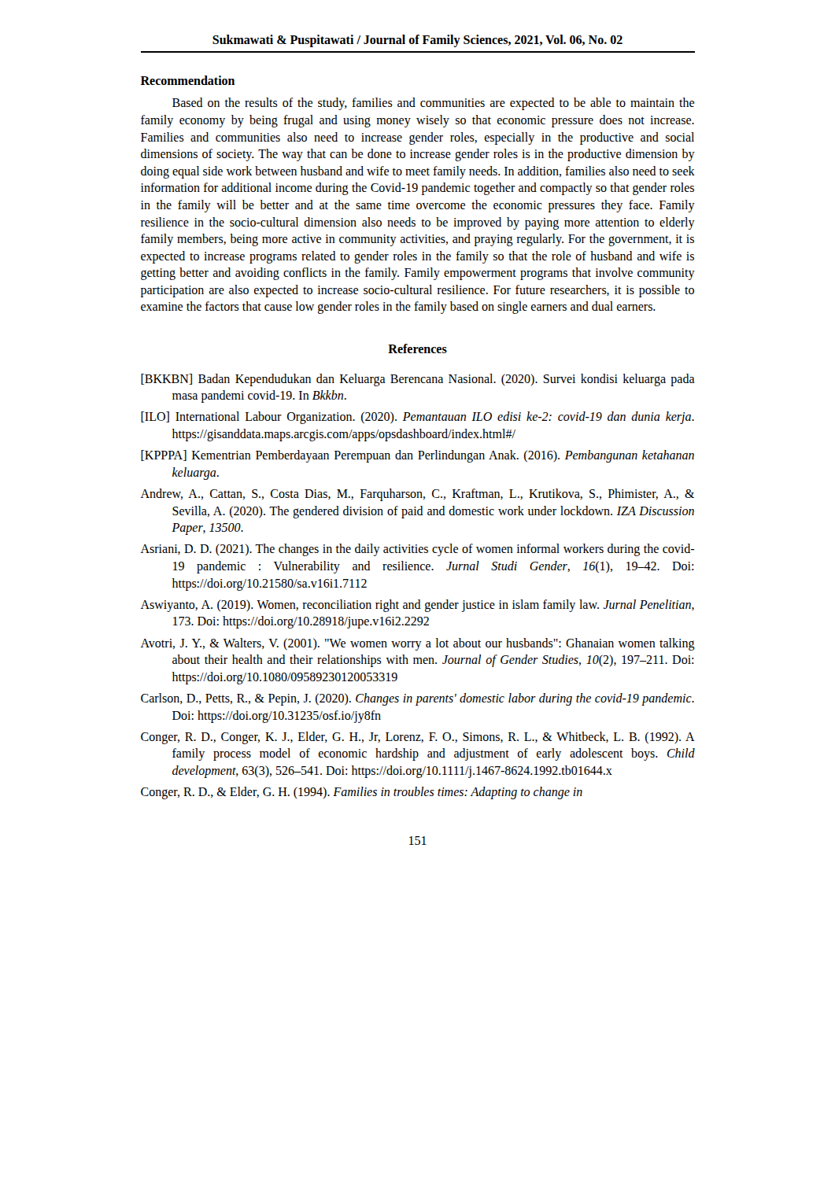Sukmawati & Puspitawati / Journal of Family Sciences, 2021, Vol. 06, No. 02
Recommendation
Based on the results of the study, families and communities are expected to be able to maintain the family economy by being frugal and using money wisely so that economic pressure does not increase. Families and communities also need to increase gender roles, especially in the productive and social dimensions of society. The way that can be done to increase gender roles is in the productive dimension by doing equal side work between husband and wife to meet family needs. In addition, families also need to seek information for additional income during the Covid-19 pandemic together and compactly so that gender roles in the family will be better and at the same time overcome the economic pressures they face. Family resilience in the socio-cultural dimension also needs to be improved by paying more attention to elderly family members, being more active in community activities, and praying regularly. For the government, it is expected to increase programs related to gender roles in the family so that the role of husband and wife is getting better and avoiding conflicts in the family. Family empowerment programs that involve community participation are also expected to increase socio-cultural resilience. For future researchers, it is possible to examine the factors that cause low gender roles in the family based on single earners and dual earners.
References
[BKKBN] Badan Kependudukan dan Keluarga Berencana Nasional. (2020). Survei kondisi keluarga pada masa pandemi covid-19. In Bkkbn.
[ILO] International Labour Organization. (2020). Pemantauan ILO edisi ke-2: covid-19 dan dunia kerja. https://gisanddata.maps.arcgis.com/apps/opsdashboard/index.html#/
[KPPPA] Kementrian Pemberdayaan Perempuan dan Perlindungan Anak. (2016). Pembangunan ketahanan keluarga.
Andrew, A., Cattan, S., Costa Dias, M., Farquharson, C., Kraftman, L., Krutikova, S., Phimister, A., & Sevilla, A. (2020). The gendered division of paid and domestic work under lockdown. IZA Discussion Paper, 13500.
Asriani, D. D. (2021). The changes in the daily activities cycle of women informal workers during the covid-19 pandemic : Vulnerability and resilience. Jurnal Studi Gender, 16(1), 19–42. Doi: https://doi.org/10.21580/sa.v16i1.7112
Aswiyanto, A. (2019). Women, reconciliation right and gender justice in islam family law. Jurnal Penelitian, 173. Doi: https://doi.org/10.28918/jupe.v16i2.2292
Avotri, J. Y., & Walters, V. (2001). "We women worry a lot about our husbands": Ghanaian women talking about their health and their relationships with men. Journal of Gender Studies, 10(2), 197–211. Doi: https://doi.org/10.1080/09589230120053319
Carlson, D., Petts, R., & Pepin, J. (2020). Changes in parents' domestic labor during the covid-19 pandemic. Doi: https://doi.org/10.31235/osf.io/jy8fn
Conger, R. D., Conger, K. J., Elder, G. H., Jr, Lorenz, F. O., Simons, R. L., & Whitbeck, L. B. (1992). A family process model of economic hardship and adjustment of early adolescent boys. Child development, 63(3), 526–541. Doi: https://doi.org/10.1111/j.1467-8624.1992.tb01644.x
Conger, R. D., & Elder, G. H. (1994). Families in troubles times: Adapting to change in
151